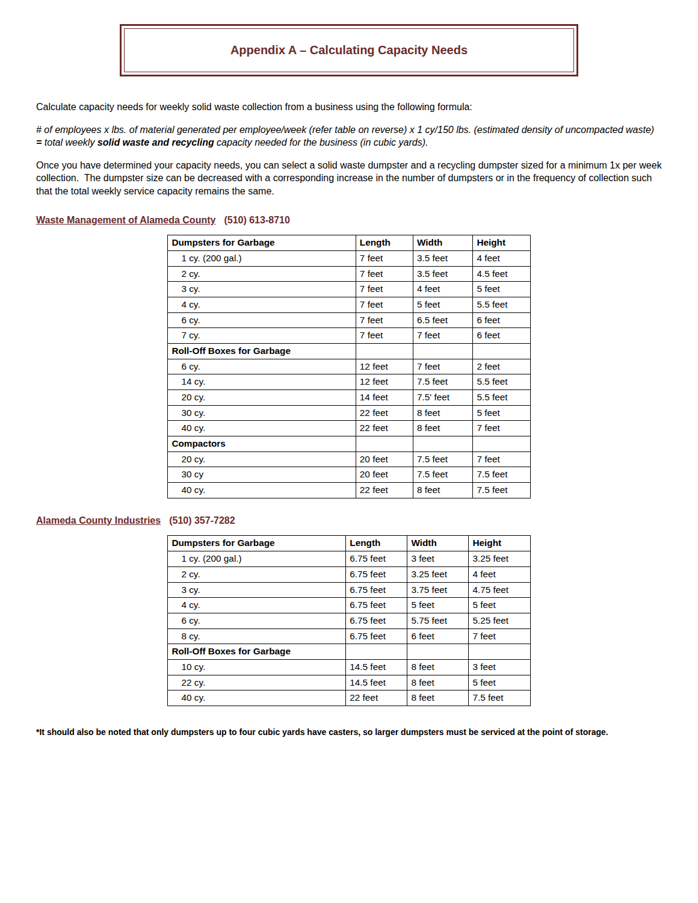Appendix A – Calculating Capacity Needs
Calculate capacity needs for weekly solid waste collection from a business using the following formula:
# of employees x lbs. of material generated per employee/week (refer table on reverse) x 1 cy/150 lbs. (estimated density of uncompacted waste) = total weekly solid waste and recycling capacity needed for the business (in cubic yards).
Once you have determined your capacity needs, you can select a solid waste dumpster and a recycling dumpster sized for a minimum 1x per week collection. The dumpster size can be decreased with a corresponding increase in the number of dumpsters or in the frequency of collection such that the total weekly service capacity remains the same.
Waste Management of Alameda County(510) 613-8710
| Dumpsters for Garbage | Length | Width | Height |
| --- | --- | --- | --- |
| 1 cy. (200 gal.) | 7 feet | 3.5 feet | 4 feet |
| 2 cy. | 7 feet | 3.5 feet | 4.5 feet |
| 3 cy. | 7 feet | 4 feet | 5 feet |
| 4 cy. | 7 feet | 5 feet | 5.5 feet |
| 6 cy. | 7 feet | 6.5 feet | 6 feet |
| 7 cy. | 7 feet | 7 feet | 6 feet |
| Roll-Off Boxes for Garbage | | | |
| 6 cy. | 12 feet | 7 feet | 2 feet |
| 14 cy. | 12 feet | 7.5 feet | 5.5 feet |
| 20 cy. | 14 feet | 7.5' feet | 5.5 feet |
| 30 cy. | 22 feet | 8 feet | 5 feet |
| 40 cy. | 22 feet | 8 feet | 7 feet |
| Compactors | | | |
| 20 cy. | 20 feet | 7.5 feet | 7 feet |
| 30 cy | 20 feet | 7.5 feet | 7.5 feet |
| 40 cy. | 22 feet | 8 feet | 7.5 feet |
Alameda County Industries(510) 357-7282
| Dumpsters for Garbage | Length | Width | Height |
| --- | --- | --- | --- |
| 1 cy. (200 gal.) | 6.75 feet | 3 feet | 3.25 feet |
| 2 cy. | 6.75 feet | 3.25 feet | 4 feet |
| 3 cy. | 6.75 feet | 3.75 feet | 4.75 feet |
| 4 cy. | 6.75 feet | 5 feet | 5 feet |
| 6 cy. | 6.75 feet | 5.75 feet | 5.25 feet |
| 8 cy. | 6.75 feet | 6 feet | 7 feet |
| Roll-Off Boxes for Garbage | | | |
| 10 cy. | 14.5 feet | 8 feet | 3 feet |
| 22 cy. | 14.5 feet | 8 feet | 5 feet |
| 40 cy. | 22 feet | 8 feet | 7.5 feet |
*It should also be noted that only dumpsters up to four cubic yards have casters, so larger dumpsters must be serviced at the point of storage.